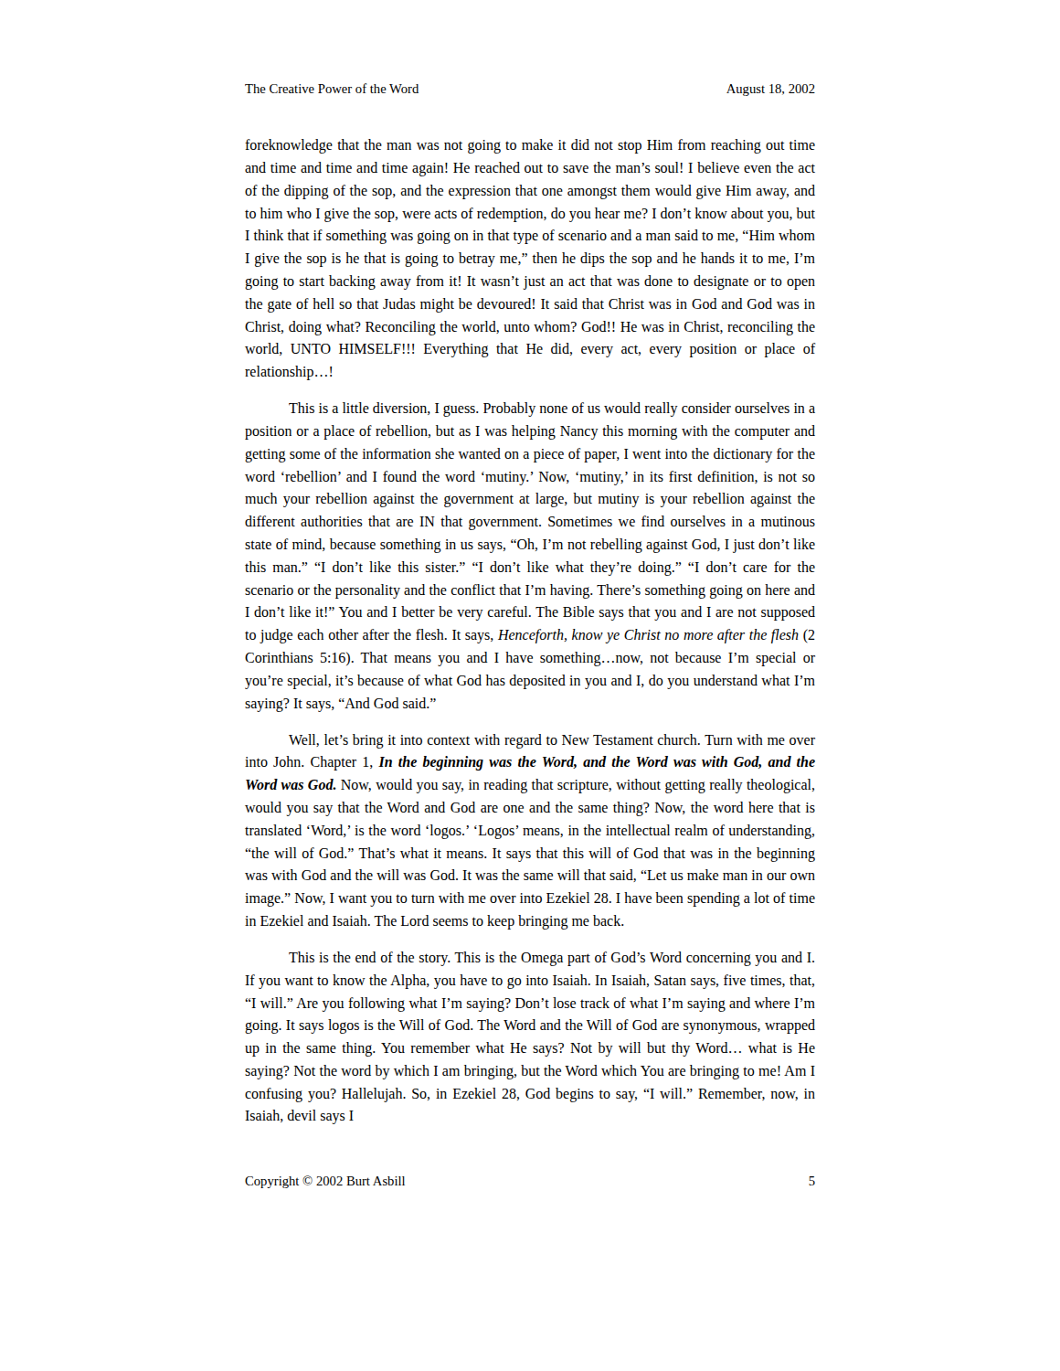The Creative Power of the Word August 18, 2002
foreknowledge that the man was not going to make it did not stop Him from reaching out time and time and time and time again! He reached out to save the man’s soul! I believe even the act of the dipping of the sop, and the expression that one amongst them would give Him away, and to him who I give the sop, were acts of redemption, do you hear me? I don’t know about you, but I think that if something was going on in that type of scenario and a man said to me, “Him whom I give the sop is he that is going to betray me,” then he dips the sop and he hands it to me, I’m going to start backing away from it! It wasn’t just an act that was done to designate or to open the gate of hell so that Judas might be devoured! It said that Christ was in God and God was in Christ, doing what? Reconciling the world, unto whom? God!! He was in Christ, reconciling the world, UNTO HIMSELF!!! Everything that He did, every act, every position or place of relationship…!
This is a little diversion, I guess. Probably none of us would really consider ourselves in a position or a place of rebellion, but as I was helping Nancy this morning with the computer and getting some of the information she wanted on a piece of paper, I went into the dictionary for the word ‘rebellion’ and I found the word ‘mutiny.’ Now, ‘mutiny,’ in its first definition, is not so much your rebellion against the government at large, but mutiny is your rebellion against the different authorities that are IN that government. Sometimes we find ourselves in a mutinous state of mind, because something in us says, “Oh, I’m not rebelling against God, I just don’t like this man.” “I don’t like this sister.” “I don’t like what they’re doing.” “I don’t care for the scenario or the personality and the conflict that I’m having. There’s something going on here and I don’t like it!” You and I better be very careful. The Bible says that you and I are not supposed to judge each other after the flesh. It says, Henceforth, know ye Christ no more after the flesh (2 Corinthians 5:16). That means you and I have something…now, not because I’m special or you’re special, it’s because of what God has deposited in you and I, do you understand what I’m saying? It says, “And God said.”
Well, let’s bring it into context with regard to New Testament church. Turn with me over into John. Chapter 1, In the beginning was the Word, and the Word was with God, and the Word was God. Now, would you say, in reading that scripture, without getting really theological, would you say that the Word and God are one and the same thing? Now, the word here that is translated ‘Word,’ is the word ‘logos.’ ‘Logos’ means, in the intellectual realm of understanding, “the will of God.” That’s what it means. It says that this will of God that was in the beginning was with God and the will was God. It was the same will that said, “Let us make man in our own image.” Now, I want you to turn with me over into Ezekiel 28. I have been spending a lot of time in Ezekiel and Isaiah. The Lord seems to keep bringing me back.
This is the end of the story. This is the Omega part of God’s Word concerning you and I. If you want to know the Alpha, you have to go into Isaiah. In Isaiah, Satan says, five times, that, “I will.” Are you following what I’m saying? Don’t lose track of what I’m saying and where I’m going. It says logos is the Will of God. The Word and the Will of God are synonymous, wrapped up in the same thing. You remember what He says? Not by will but thy Word… what is He saying? Not the word by which I am bringing, but the Word which You are bringing to me! Am I confusing you? Hallelujah. So, in Ezekiel 28, God begins to say, “I will.” Remember, now, in Isaiah, devil says I
Copyright © 2002 Burt Asbill 5